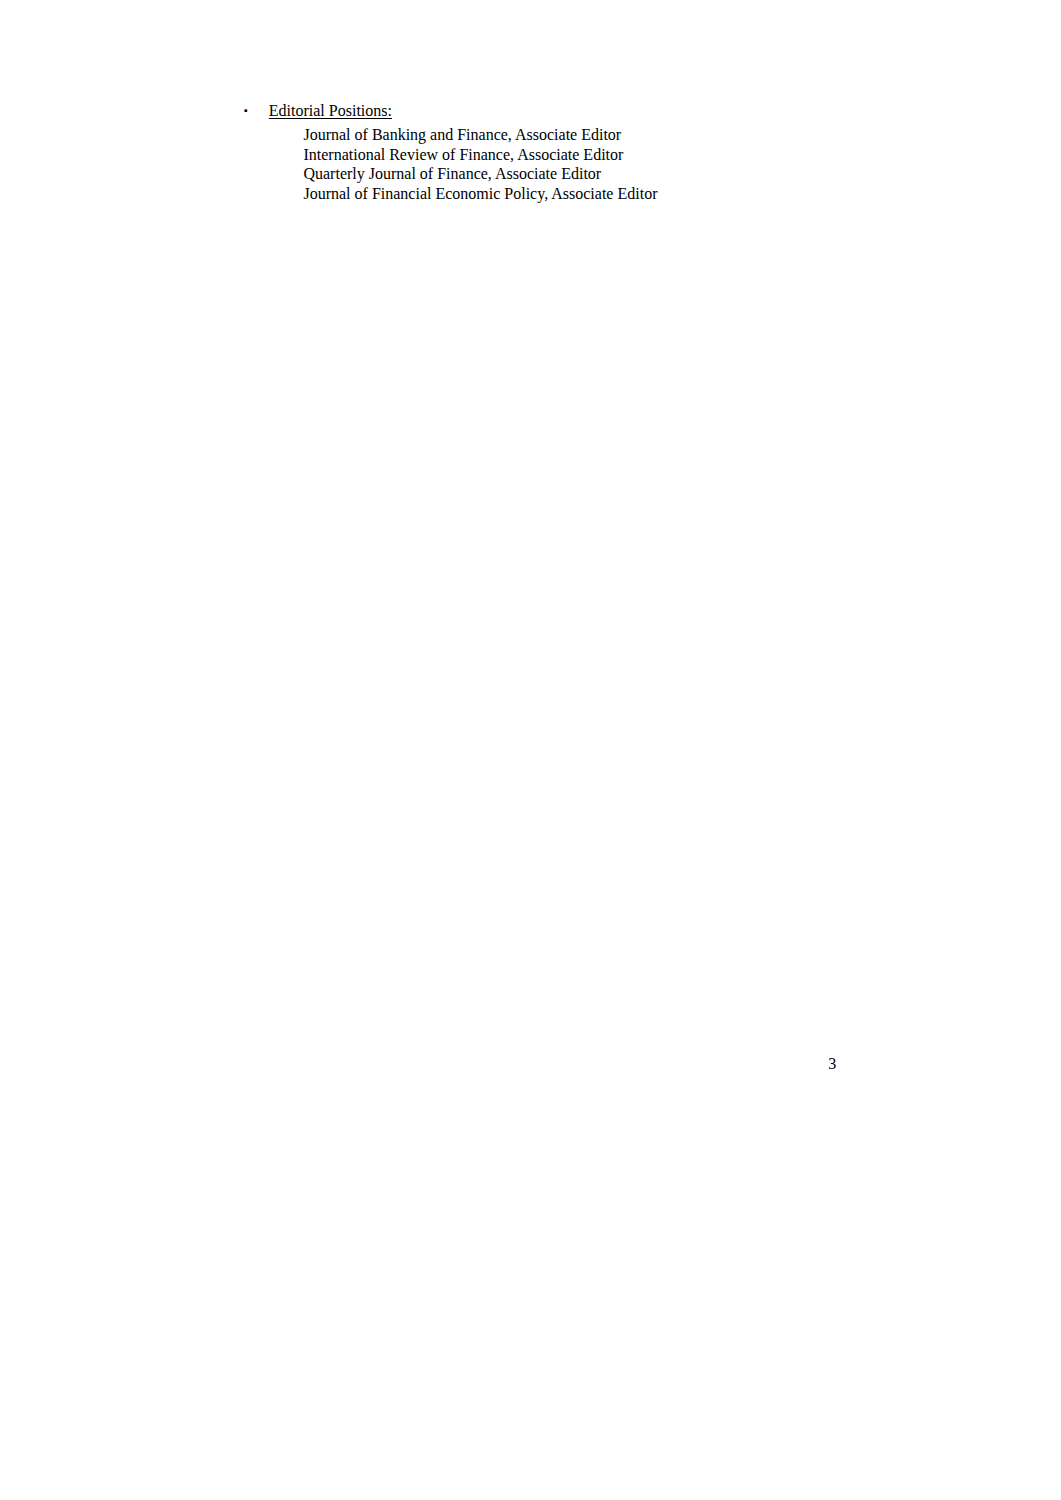▪
Editorial Positions:
Journal of Banking and Finance, Associate Editor
International Review of Finance, Associate Editor
Quarterly Journal of Finance, Associate Editor
Journal of Financial Economic Policy, Associate Editor
3